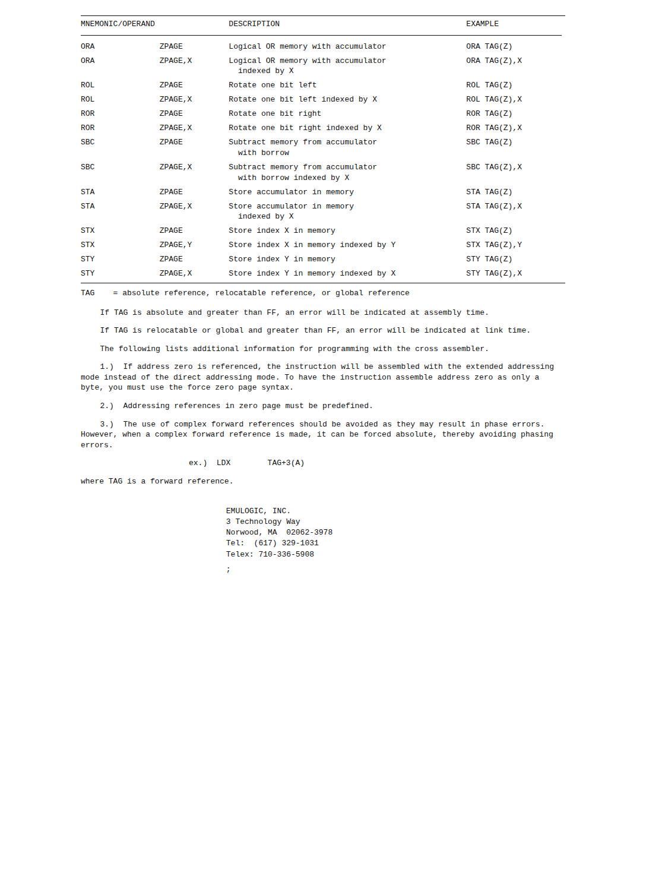| MNEMONIC/OPERAND | | DESCRIPTION | EXAMPLE |
| --- | --- | --- | --- |
| ORA | ZPAGE | Logical OR memory with accumulator | ORA TAG(Z) |
| ORA | ZPAGE,X | Logical OR memory with accumulator indexed by X | ORA TAG(Z),X |
| ROL | ZPAGE | Rotate one bit left | ROL TAG(Z) |
| ROL | ZPAGE,X | Rotate one bit left indexed by X | ROL TAG(Z),X |
| ROR | ZPAGE | Rotate one bit right | ROR TAG(Z) |
| ROR | ZPAGE,X | Rotate one bit right indexed by X | ROR TAG(Z),X |
| SBC | ZPAGE | Subtract memory from accumulator with borrow | SBC TAG(Z) |
| SBC | ZPAGE,X | Subtract memory from accumulator with borrow indexed by X | SBC TAG(Z),X |
| STA | ZPAGE | Store accumulator in memory | STA TAG(Z) |
| STA | ZPAGE,X | Store accumulator in memory indexed by X | STA TAG(Z),X |
| STX | ZPAGE | Store index X in memory | STX TAG(Z) |
| STX | ZPAGE,Y | Store index X in memory indexed by Y | STX TAG(Z),Y |
| STY | ZPAGE | Store index Y in memory | STY TAG(Z) |
| STY | ZPAGE,X | Store index Y in memory indexed by X | STY TAG(Z),X |
TAG = absolute reference, relocatable reference, or global reference
If TAG is absolute and greater than FF, an error will be indicated at assembly time.
If TAG is relocatable or global and greater than FF, an error will be indicated at link time.
The following lists additional information for programming with the cross assembler.
1.) If address zero is referenced, the instruction will be assembled with the extended addressing mode instead of the direct addressing mode. To have the instruction assemble address zero as only a byte, you must use the force zero page syntax.
2.) Addressing references in zero page must be predefined.
3.) The use of complex forward references should be avoided as they may result in phase errors. However, when a complex forward reference is made, it can be forced absolute, thereby avoiding phasing errors.
ex.) LDX TAG+3(A)
where TAG is a forward reference.
EMULOGIC, INC.
3 Technology Way
Norwood, MA 02062-3978
Tel: (617) 329-1031
Telex: 710-336-5908
;